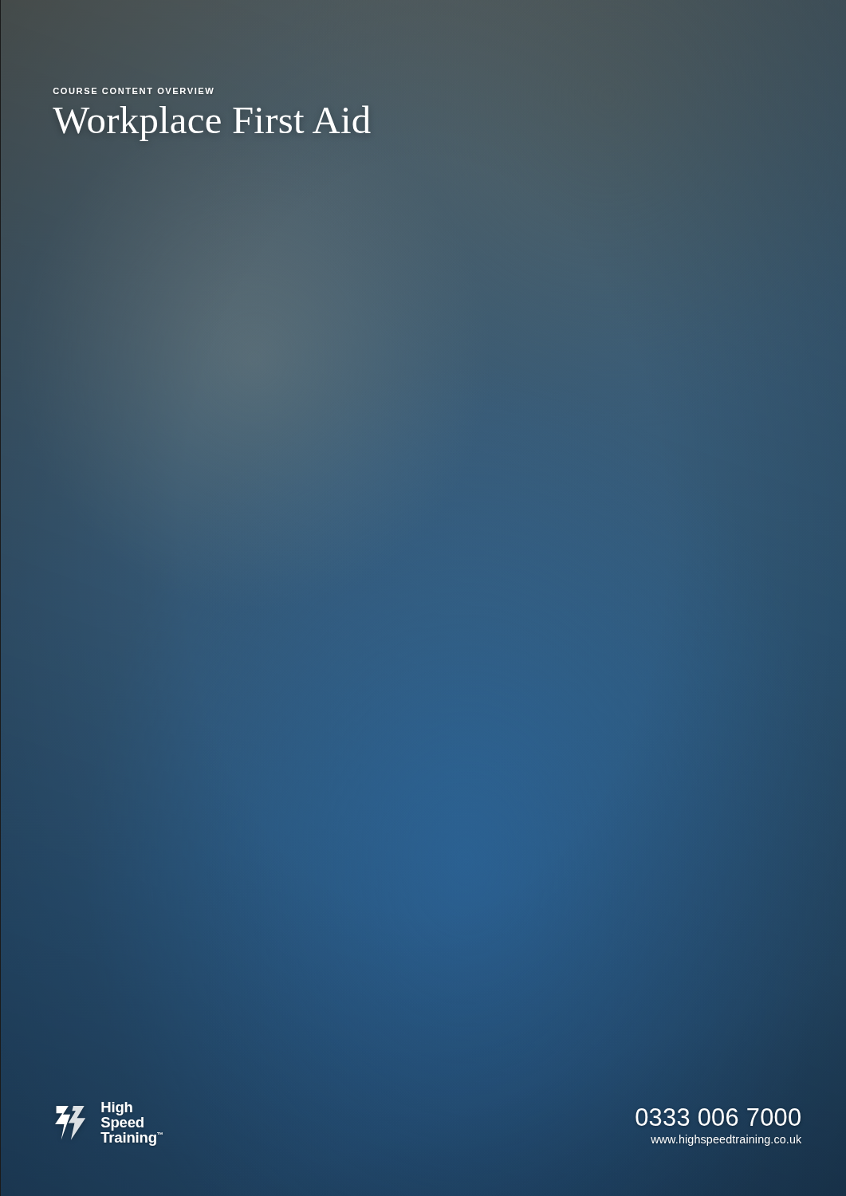Course Content Overview
Workplace First Aid
High
Speed
Training™
0333 006 7000
www.highspeedtraining.co.uk